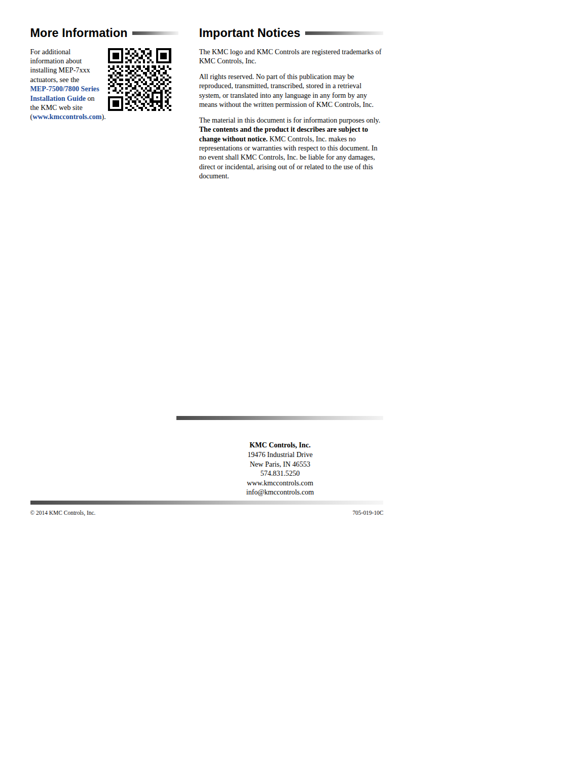More Information
For additional information about installing MEP-7xxx actuators, see the MEP-7500/7800 Series Installation Guide on the KMC web site (www.kmccontrols.com).
Important Notices
The KMC logo and KMC Controls are registered trademarks of KMC Controls, Inc.
All rights reserved. No part of this publication may be reproduced, transmitted, transcribed, stored in a retrieval system, or translated into any language in any form by any means without the written permission of KMC Controls, Inc.
The material in this document is for information purposes only. The contents and the product it describes are subject to change without notice. KMC Controls, Inc. makes no representations or warranties with respect to this document. In no event shall KMC Controls, Inc. be liable for any damages, direct or incidental, arising out of or related to the use of this document.
KMC Controls, Inc.
19476 Industrial Drive
New Paris, IN 46553
574.831.5250
www.kmccontrols.com
info@kmccontrols.com
© 2014 KMC Controls, Inc.
705-019-10C